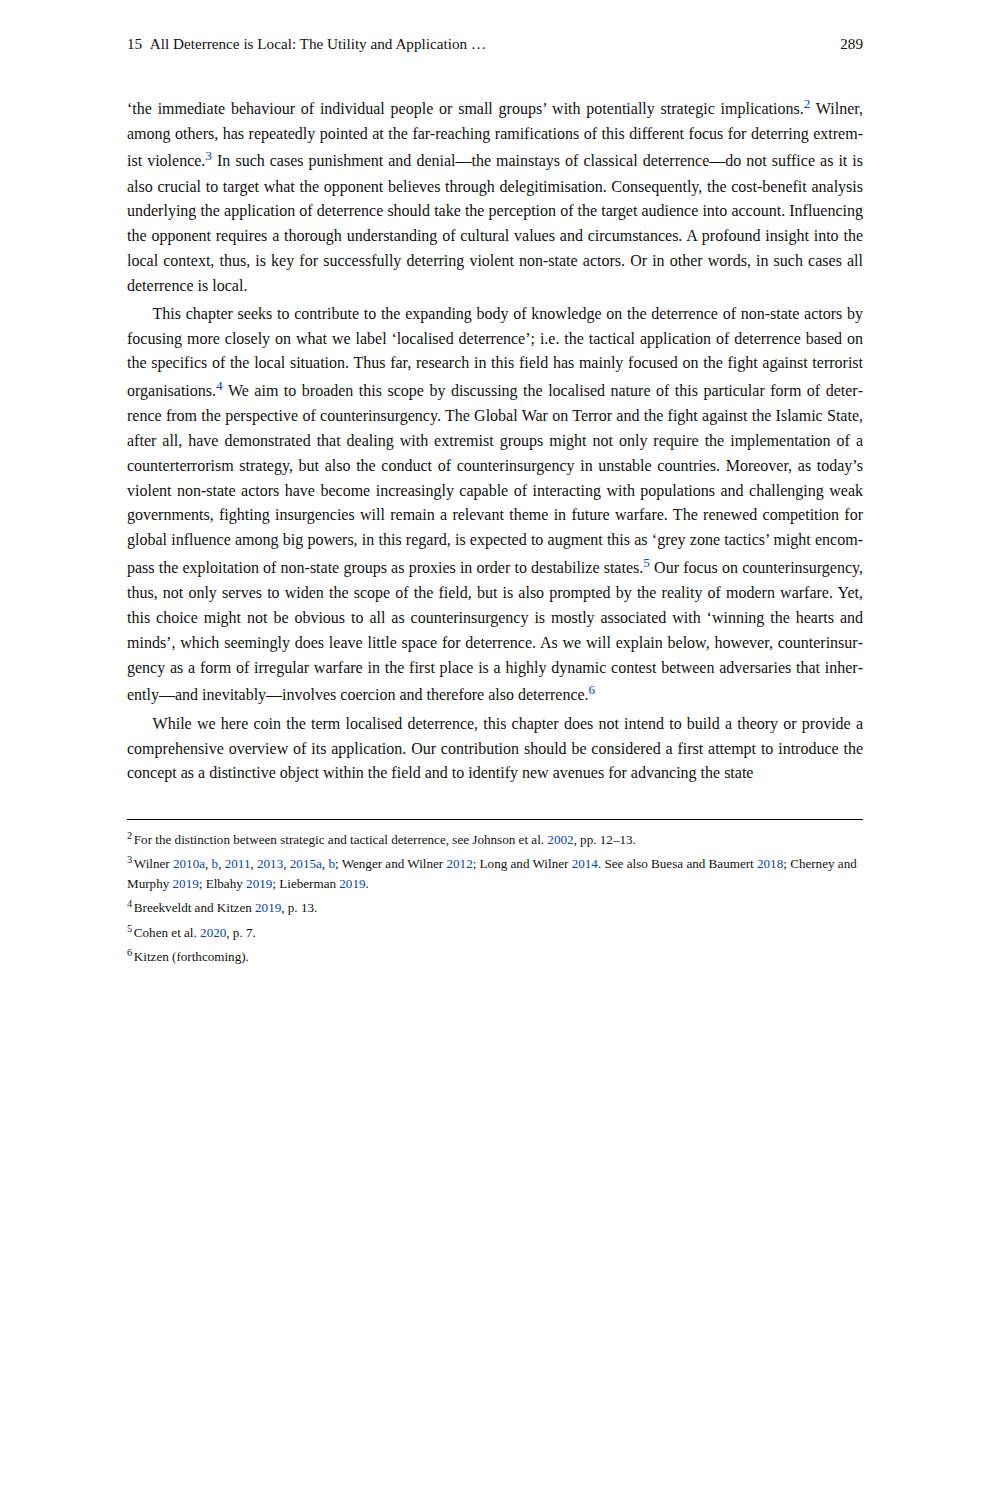15 All Deterrence is Local: The Utility and Application … 289
‘the immediate behaviour of individual people or small groups’ with potentially strategic implications.2 Wilner, among others, has repeatedly pointed at the far-reaching ramifications of this different focus for deterring extremist violence.3 In such cases punishment and denial—the mainstays of classical deterrence—do not suffice as it is also crucial to target what the opponent believes through delegitimisation. Consequently, the cost-benefit analysis underlying the application of deterrence should take the perception of the target audience into account. Influencing the opponent requires a thorough understanding of cultural values and circumstances. A profound insight into the local context, thus, is key for successfully deterring violent non-state actors. Or in other words, in such cases all deterrence is local.
This chapter seeks to contribute to the expanding body of knowledge on the deterrence of non-state actors by focusing more closely on what we label ‘localised deterrence’; i.e. the tactical application of deterrence based on the specifics of the local situation. Thus far, research in this field has mainly focused on the fight against terrorist organisations.4 We aim to broaden this scope by discussing the localised nature of this particular form of deterrence from the perspective of counterinsurgency. The Global War on Terror and the fight against the Islamic State, after all, have demonstrated that dealing with extremist groups might not only require the implementation of a counterterrorism strategy, but also the conduct of counterinsurgency in unstable countries. Moreover, as today’s violent non-state actors have become increasingly capable of interacting with populations and challenging weak governments, fighting insurgencies will remain a relevant theme in future warfare. The renewed competition for global influence among big powers, in this regard, is expected to augment this as ‘grey zone tactics’ might encompass the exploitation of non-state groups as proxies in order to destabilize states.5 Our focus on counterinsurgency, thus, not only serves to widen the scope of the field, but is also prompted by the reality of modern warfare. Yet, this choice might not be obvious to all as counterinsurgency is mostly associated with ‘winning the hearts and minds’, which seemingly does leave little space for deterrence. As we will explain below, however, counterinsurgency as a form of irregular warfare in the first place is a highly dynamic contest between adversaries that inherently—and inevitably—involves coercion and therefore also deterrence.6
While we here coin the term localised deterrence, this chapter does not intend to build a theory or provide a comprehensive overview of its application. Our contribution should be considered a first attempt to introduce the concept as a distinctive object within the field and to identify new avenues for advancing the state
2 For the distinction between strategic and tactical deterrence, see Johnson et al. 2002, pp. 12–13.
3 Wilner 2010a, b, 2011, 2013, 2015a, b; Wenger and Wilner 2012; Long and Wilner 2014. See also Buesa and Baumert 2018; Cherney and Murphy 2019; Elbahy 2019; Lieberman 2019.
4 Breekveldt and Kitzen 2019, p. 13.
5 Cohen et al. 2020, p. 7.
6 Kitzen (forthcoming).